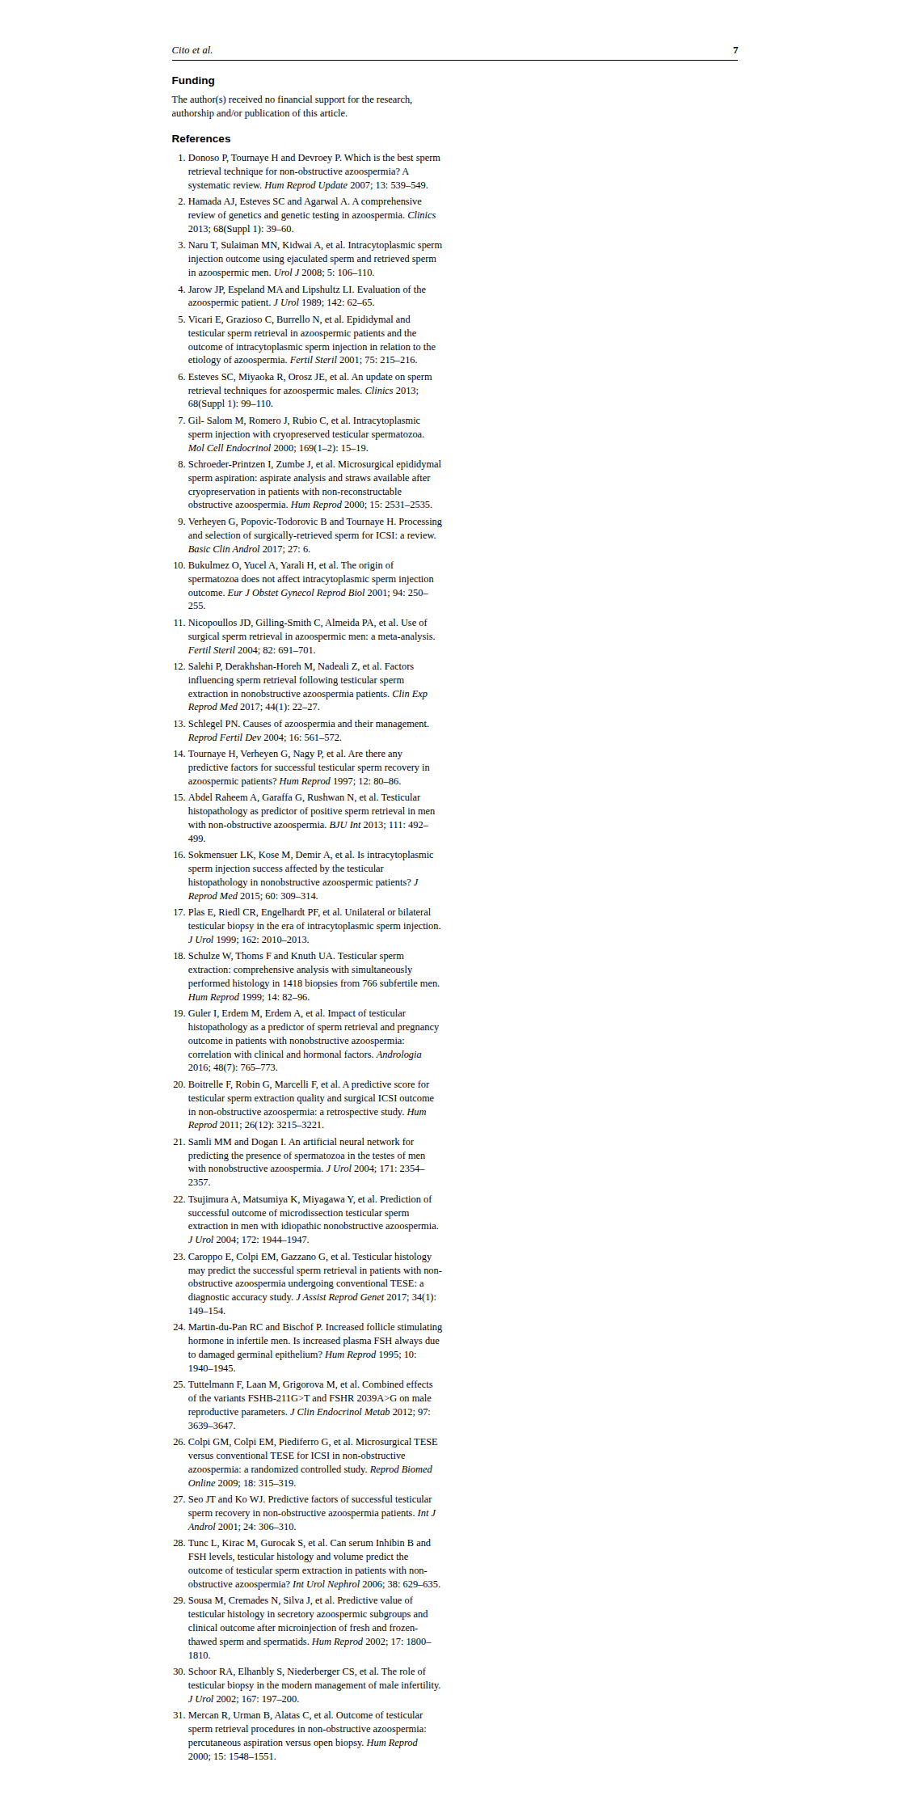Cito et al. 7
Funding
The author(s) received no financial support for the research, authorship and/or publication of this article.
References
Donoso P, Tournaye H and Devroey P. Which is the best sperm retrieval technique for non-obstructive azoospermia? A systematic review. Hum Reprod Update 2007; 13: 539–549.
Hamada AJ, Esteves SC and Agarwal A. A comprehensive review of genetics and genetic testing in azoospermia. Clinics 2013; 68(Suppl 1): 39–60.
Naru T, Sulaiman MN, Kidwai A, et al. Intracytoplasmic sperm injection outcome using ejaculated sperm and retrieved sperm in azoospermic men. Urol J 2008; 5: 106–110.
Jarow JP, Espeland MA and Lipshultz LI. Evaluation of the azoospermic patient. J Urol 1989; 142: 62–65.
Vicari E, Grazioso C, Burrello N, et al. Epididymal and testicular sperm retrieval in azoospermic patients and the outcome of intracytoplasmic sperm injection in relation to the etiology of azoospermia. Fertil Steril 2001; 75: 215–216.
Esteves SC, Miyaoka R, Orosz JE, et al. An update on sperm retrieval techniques for azoospermic males. Clinics 2013; 68(Suppl 1): 99–110.
Gil- Salom M, Romero J, Rubio C, et al. Intracytoplasmic sperm injection with cryopreserved testicular spermatozoa. Mol Cell Endocrinol 2000; 169(1–2): 15–19.
Schroeder-Printzen I, Zumbe J, et al. Microsurgical epididymal sperm aspiration: aspirate analysis and straws available after cryopreservation in patients with non-reconstructable obstructive azoospermia. Hum Reprod 2000; 15: 2531–2535.
Verheyen G, Popovic-Todorovic B and Tournaye H. Processing and selection of surgically-retrieved sperm for ICSI: a review. Basic Clin Androl 2017; 27: 6.
Bukulmez O, Yucel A, Yarali H, et al. The origin of spermatozoa does not affect intracytoplasmic sperm injection outcome. Eur J Obstet Gynecol Reprod Biol 2001; 94: 250–255.
Nicopoullos JD, Gilling-Smith C, Almeida PA, et al. Use of surgical sperm retrieval in azoospermic men: a meta-analysis. Fertil Steril 2004; 82: 691–701.
Salehi P, Derakhshan-Horeh M, Nadeali Z, et al. Factors influencing sperm retrieval following testicular sperm extraction in nonobstructive azoospermia patients. Clin Exp Reprod Med 2017; 44(1): 22–27.
Schlegel PN. Causes of azoospermia and their management. Reprod Fertil Dev 2004; 16: 561–572.
Tournaye H, Verheyen G, Nagy P, et al. Are there any predictive factors for successful testicular sperm recovery in azoospermic patients? Hum Reprod 1997; 12: 80–86.
Abdel Raheem A, Garaffa G, Rushwan N, et al. Testicular histopathology as predictor of positive sperm retrieval in men with non-obstructive azoospermia. BJU Int 2013; 111: 492–499.
Sokmensuer LK, Kose M, Demir A, et al. Is intracytoplasmic sperm injection success affected by the testicular histopathology in nonobstructive azoospermic patients? J Reprod Med 2015; 60: 309–314.
Plas E, Riedl CR, Engelhardt PF, et al. Unilateral or bilateral testicular biopsy in the era of intracytoplasmic sperm injection. J Urol 1999; 162: 2010–2013.
Schulze W, Thoms F and Knuth UA. Testicular sperm extraction: comprehensive analysis with simultaneously performed histology in 1418 biopsies from 766 subfertile men. Hum Reprod 1999; 14: 82–96.
Guler I, Erdem M, Erdem A, et al. Impact of testicular histopathology as a predictor of sperm retrieval and pregnancy outcome in patients with nonobstructive azoospermia: correlation with clinical and hormonal factors. Andrologia 2016; 48(7): 765–773.
Boitrelle F, Robin G, Marcelli F, et al. A predictive score for testicular sperm extraction quality and surgical ICSI outcome in non-obstructive azoospermia: a retrospective study. Hum Reprod 2011; 26(12): 3215–3221.
Samli MM and Dogan I. An artificial neural network for predicting the presence of spermatozoa in the testes of men with nonobstructive azoospermia. J Urol 2004; 171: 2354–2357.
Tsujimura A, Matsumiya K, Miyagawa Y, et al. Prediction of successful outcome of microdissection testicular sperm extraction in men with idiopathic nonobstructive azoospermia. J Urol 2004; 172: 1944–1947.
Caroppo E, Colpi EM, Gazzano G, et al. Testicular histology may predict the successful sperm retrieval in patients with non-obstructive azoospermia undergoing conventional TESE: a diagnostic accuracy study. J Assist Reprod Genet 2017; 34(1): 149–154.
Martin-du-Pan RC and Bischof P. Increased follicle stimulating hormone in infertile men. Is increased plasma FSH always due to damaged germinal epithelium? Hum Reprod 1995; 10: 1940–1945.
Tuttelmann F, Laan M, Grigorova M, et al. Combined effects of the variants FSHB-211G>T and FSHR 2039A>G on male reproductive parameters. J Clin Endocrinol Metab 2012; 97: 3639–3647.
Colpi GM, Colpi EM, Piediferro G, et al. Microsurgical TESE versus conventional TESE for ICSI in non-obstructive azoospermia: a randomized controlled study. Reprod Biomed Online 2009; 18: 315–319.
Seo JT and Ko WJ. Predictive factors of successful testicular sperm recovery in non-obstructive azoospermia patients. Int J Androl 2001; 24: 306–310.
Tunc L, Kirac M, Gurocak S, et al. Can serum Inhibin B and FSH levels, testicular histology and volume predict the outcome of testicular sperm extraction in patients with non-obstructive azoospermia? Int Urol Nephrol 2006; 38: 629–635.
Sousa M, Cremades N, Silva J, et al. Predictive value of testicular histology in secretory azoospermic subgroups and clinical outcome after microinjection of fresh and frozen-thawed sperm and spermatids. Hum Reprod 2002; 17: 1800–1810.
Schoor RA, Elhanbly S, Niederberger CS, et al. The role of testicular biopsy in the modern management of male infertility. J Urol 2002; 167: 197–200.
Mercan R, Urman B, Alatas C, et al. Outcome of testicular sperm retrieval procedures in non-obstructive azoospermia: percutaneous aspiration versus open biopsy. Hum Reprod 2000; 15: 1548–1551.